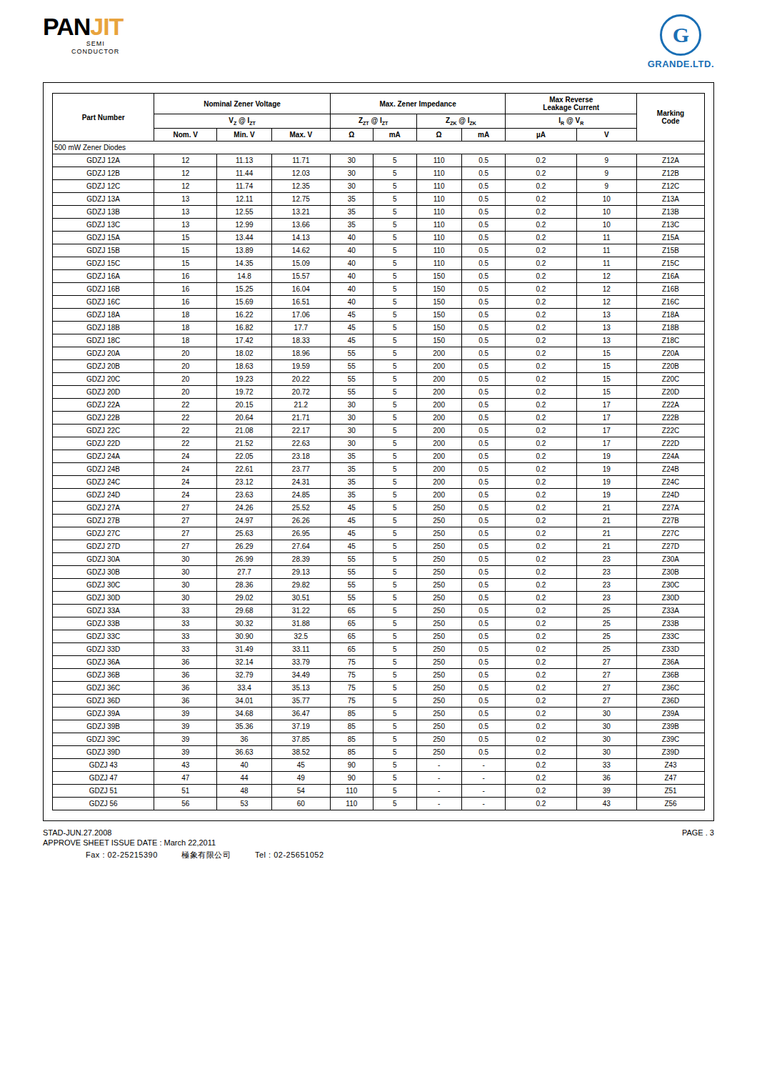PANJIT
SEMI
CONDUCTOR
G
GRANDE.LTD.
| Part Number | Nominal Zener Voltage | Max. Zener Impedance | Max Reverse Leakage Current | Marking Code |
| --- | --- | --- | --- | --- |
| V Z @ I ZT | Z ZT @ I ZT | Z ZK @ I ZK | I R @ V R |
| Nom. V | Min. V | Max. V | Ω | mA | Ω | mA | µA | V |
| 500 mW Zener Diodes |
| GDZJ 12A | 12 | 11.13 | 11.71 | 30 | 5 | 110 | 0.5 | 0.2 | 9 | Z12A |
| GDZJ 12B | 12 | 11.44 | 12.03 | 30 | 5 | 110 | 0.5 | 0.2 | 9 | Z12B |
| GDZJ 12C | 12 | 11.74 | 12.35 | 30 | 5 | 110 | 0.5 | 0.2 | 9 | Z12C |
| GDZJ 13A | 13 | 12.11 | 12.75 | 35 | 5 | 110 | 0.5 | 0.2 | 10 | Z13A |
| GDZJ 13B | 13 | 12.55 | 13.21 | 35 | 5 | 110 | 0.5 | 0.2 | 10 | Z13B |
| GDZJ 13C | 13 | 12.99 | 13.66 | 35 | 5 | 110 | 0.5 | 0.2 | 10 | Z13C |
| GDZJ 15A | 15 | 13.44 | 14.13 | 40 | 5 | 110 | 0.5 | 0.2 | 11 | Z15A |
| GDZJ 15B | 15 | 13.89 | 14.62 | 40 | 5 | 110 | 0.5 | 0.2 | 11 | Z15B |
| GDZJ 15C | 15 | 14.35 | 15.09 | 40 | 5 | 110 | 0.5 | 0.2 | 11 | Z15C |
| GDZJ 16A | 16 | 14.8 | 15.57 | 40 | 5 | 150 | 0.5 | 0.2 | 12 | Z16A |
| GDZJ 16B | 16 | 15.25 | 16.04 | 40 | 5 | 150 | 0.5 | 0.2 | 12 | Z16B |
| GDZJ 16C | 16 | 15.69 | 16.51 | 40 | 5 | 150 | 0.5 | 0.2 | 12 | Z16C |
| GDZJ 18A | 18 | 16.22 | 17.06 | 45 | 5 | 150 | 0.5 | 0.2 | 13 | Z18A |
| GDZJ 18B | 18 | 16.82 | 17.7 | 45 | 5 | 150 | 0.5 | 0.2 | 13 | Z18B |
| GDZJ 18C | 18 | 17.42 | 18.33 | 45 | 5 | 150 | 0.5 | 0.2 | 13 | Z18C |
| GDZJ 20A | 20 | 18.02 | 18.96 | 55 | 5 | 200 | 0.5 | 0.2 | 15 | Z20A |
| GDZJ 20B | 20 | 18.63 | 19.59 | 55 | 5 | 200 | 0.5 | 0.2 | 15 | Z20B |
| GDZJ 20C | 20 | 19.23 | 20.22 | 55 | 5 | 200 | 0.5 | 0.2 | 15 | Z20C |
| GDZJ 20D | 20 | 19.72 | 20.72 | 55 | 5 | 200 | 0.5 | 0.2 | 15 | Z20D |
| GDZJ 22A | 22 | 20.15 | 21.2 | 30 | 5 | 200 | 0.5 | 0.2 | 17 | Z22A |
| GDZJ 22B | 22 | 20.64 | 21.71 | 30 | 5 | 200 | 0.5 | 0.2 | 17 | Z22B |
| GDZJ 22C | 22 | 21.08 | 22.17 | 30 | 5 | 200 | 0.5 | 0.2 | 17 | Z22C |
| GDZJ 22D | 22 | 21.52 | 22.63 | 30 | 5 | 200 | 0.5 | 0.2 | 17 | Z22D |
| GDZJ 24A | 24 | 22.05 | 23.18 | 35 | 5 | 200 | 0.5 | 0.2 | 19 | Z24A |
| GDZJ 24B | 24 | 22.61 | 23.77 | 35 | 5 | 200 | 0.5 | 0.2 | 19 | Z24B |
| GDZJ 24C | 24 | 23.12 | 24.31 | 35 | 5 | 200 | 0.5 | 0.2 | 19 | Z24C |
| GDZJ 24D | 24 | 23.63 | 24.85 | 35 | 5 | 200 | 0.5 | 0.2 | 19 | Z24D |
| GDZJ 27A | 27 | 24.26 | 25.52 | 45 | 5 | 250 | 0.5 | 0.2 | 21 | Z27A |
| GDZJ 27B | 27 | 24.97 | 26.26 | 45 | 5 | 250 | 0.5 | 0.2 | 21 | Z27B |
| GDZJ 27C | 27 | 25.63 | 26.95 | 45 | 5 | 250 | 0.5 | 0.2 | 21 | Z27C |
| GDZJ 27D | 27 | 26.29 | 27.64 | 45 | 5 | 250 | 0.5 | 0.2 | 21 | Z27D |
| GDZJ 30A | 30 | 26.99 | 28.39 | 55 | 5 | 250 | 0.5 | 0.2 | 23 | Z30A |
| GDZJ 30B | 30 | 27.7 | 29.13 | 55 | 5 | 250 | 0.5 | 0.2 | 23 | Z30B |
| GDZJ 30C | 30 | 28.36 | 29.82 | 55 | 5 | 250 | 0.5 | 0.2 | 23 | Z30C |
| GDZJ 30D | 30 | 29.02 | 30.51 | 55 | 5 | 250 | 0.5 | 0.2 | 23 | Z30D |
| GDZJ 33A | 33 | 29.68 | 31.22 | 65 | 5 | 250 | 0.5 | 0.2 | 25 | Z33A |
| GDZJ 33B | 33 | 30.32 | 31.88 | 65 | 5 | 250 | 0.5 | 0.2 | 25 | Z33B |
| GDZJ 33C | 33 | 30.90 | 32.5 | 65 | 5 | 250 | 0.5 | 0.2 | 25 | Z33C |
| GDZJ 33D | 33 | 31.49 | 33.11 | 65 | 5 | 250 | 0.5 | 0.2 | 25 | Z33D |
| GDZJ 36A | 36 | 32.14 | 33.79 | 75 | 5 | 250 | 0.5 | 0.2 | 27 | Z36A |
| GDZJ 36B | 36 | 32.79 | 34.49 | 75 | 5 | 250 | 0.5 | 0.2 | 27 | Z36B |
| GDZJ 36C | 36 | 33.4 | 35.13 | 75 | 5 | 250 | 0.5 | 0.2 | 27 | Z36C |
| GDZJ 36D | 36 | 34.01 | 35.77 | 75 | 5 | 250 | 0.5 | 0.2 | 27 | Z36D |
| GDZJ 39A | 39 | 34.68 | 36.47 | 85 | 5 | 250 | 0.5 | 0.2 | 30 | Z39A |
| GDZJ 39B | 39 | 35.36 | 37.19 | 85 | 5 | 250 | 0.5 | 0.2 | 30 | Z39B |
| GDZJ 39C | 39 | 36 | 37.85 | 85 | 5 | 250 | 0.5 | 0.2 | 30 | Z39C |
| GDZJ 39D | 39 | 36.63 | 38.52 | 85 | 5 | 250 | 0.5 | 0.2 | 30 | Z39D |
| GDZJ 43 | 43 | 40 | 45 | 90 | 5 | - | - | 0.2 | 33 | Z43 |
| GDZJ 47 | 47 | 44 | 49 | 90 | 5 | - | - | 0.2 | 36 | Z47 |
| GDZJ 51 | 51 | 48 | 54 | 110 | 5 | - | - | 0.2 | 39 | Z51 |
| GDZJ 56 | 56 | 53 | 60 | 110 | 5 | - | - | 0.2 | 43 | Z56 |
PAGE . 3
STAD-JUN.27.2008
APPROVE SHEET ISSUE DATE : March 22,2011
Fax : 02-25215390 極象有限公司 Tel : 02-25651052